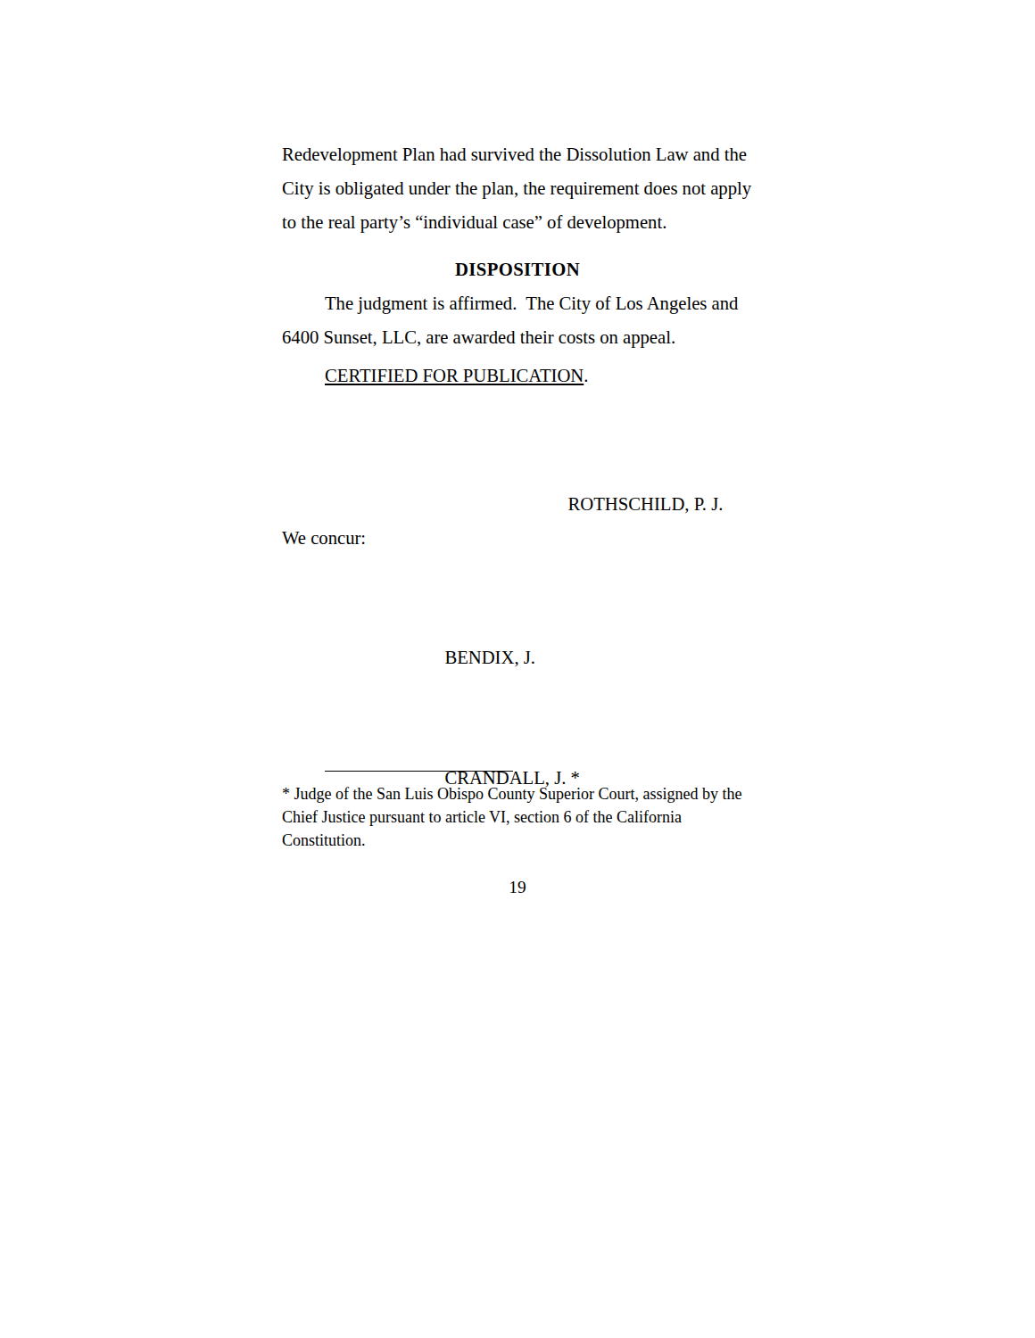Redevelopment Plan had survived the Dissolution Law and the City is obligated under the plan, the requirement does not apply to the real party’s “individual case” of development.
DISPOSITION
The judgment is affirmed. The City of Los Angeles and 6400 Sunset, LLC, are awarded their costs on appeal.
CERTIFIED FOR PUBLICATION.
ROTHSCHILD, P. J.
We concur:
BENDIX, J.
CRANDALL, J. *
* Judge of the San Luis Obispo County Superior Court, assigned by the Chief Justice pursuant to article VI, section 6 of the California Constitution.
19